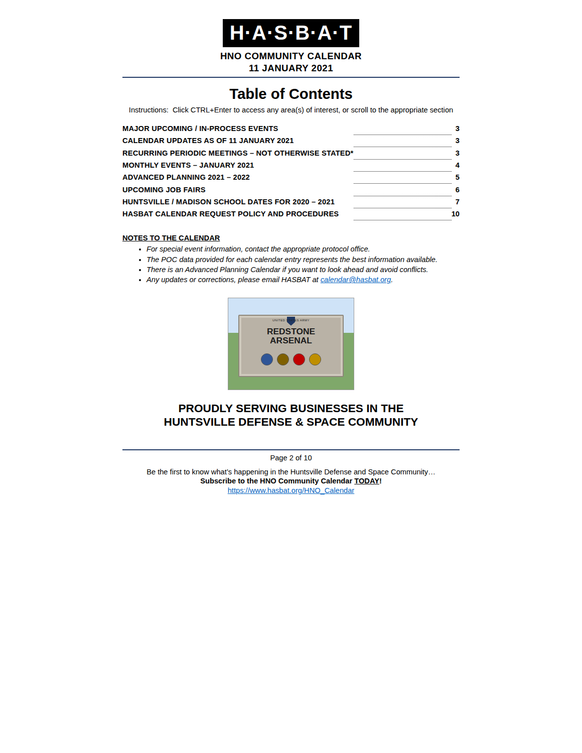H·A·S·B·A·T
HNO COMMUNITY CALENDAR 11 JANUARY 2021
Table of Contents
Instructions: Click CTRL+Enter to access any area(s) of interest, or scroll to the appropriate section
| MAJOR UPCOMING / IN-PROCESS EVENTS | | 3 |
| CALENDAR UPDATES AS OF 11 JANUARY 2021 | | 3 |
| RECURRING PERIODIC MEETINGS – NOT OTHERWISE STATED* | | 3 |
| MONTHLY EVENTS – JANUARY 2021 | | 4 |
| ADVANCED PLANNING 2021 – 2022 | | 5 |
| UPCOMING JOB FAIRS | | 6 |
| HUNTSVILLE / MADISON SCHOOL DATES FOR 2020 – 2021 | | 7 |
| HASBAT CALENDAR REQUEST POLICY AND PROCEDURES | | 10 |
NOTES TO THE CALENDAR
For special event information, contact the appropriate protocol office.
The POC data provided for each calendar entry represents the best information available.
There is an Advanced Planning Calendar if you want to look ahead and avoid conflicts.
Any updates or corrections, please email HASBAT at calendar@hasbat.org.
UNITED STATES ARMY
REDSTONE
ARSENAL
PROUDLY SERVING BUSINESSES IN THE
HUNTSVILLE DEFENSE & SPACE COMMUNITY
Page 2 of 10
Be the first to know what’s happening in the Huntsville Defense and Space Community…
Subscribe to the HNO Community Calendar TODAY!
https://www.hasbat.org/HNO_Calendar